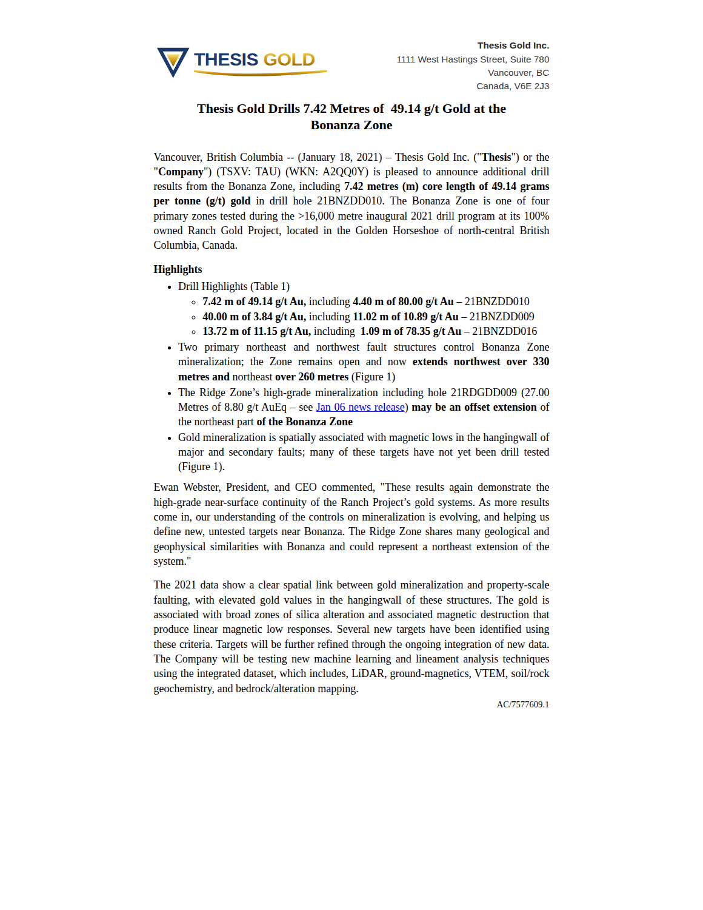THESIS GOLD
Thesis Gold Inc.
1111 West Hastings Street, Suite 780
Vancouver, BC
Canada, V6E 2J3
Thesis Gold Drills 7.42 Metres of 49.14 g/t Gold at the Bonanza Zone
Vancouver, British Columbia -- (January 18, 2021) – Thesis Gold Inc. ("Thesis") or the "Company") (TSXV: TAU) (WKN: A2QQ0Y) is pleased to announce additional drill results from the Bonanza Zone, including 7.42 metres (m) core length of 49.14 grams per tonne (g/t) gold in drill hole 21BNZDD010. The Bonanza Zone is one of four primary zones tested during the >16,000 metre inaugural 2021 drill program at its 100% owned Ranch Gold Project, located in the Golden Horseshoe of north-central British Columbia, Canada.
Highlights
Drill Highlights (Table 1)
7.42 m of 49.14 g/t Au, including 4.40 m of 80.00 g/t Au – 21BNZDD010
40.00 m of 3.84 g/t Au, including 11.02 m of 10.89 g/t Au – 21BNZDD009
13.72 m of 11.15 g/t Au, including 1.09 m of 78.35 g/t Au – 21BNZDD016
Two primary northeast and northwest fault structures control Bonanza Zone mineralization; the Zone remains open and now extends northwest over 330 metres and northeast over 260 metres (Figure 1)
The Ridge Zone’s high-grade mineralization including hole 21RDGDD009 (27.00 Metres of 8.80 g/t AuEq – see Jan 06 news release) may be an offset extension of the northeast part of the Bonanza Zone
Gold mineralization is spatially associated with magnetic lows in the hangingwall of major and secondary faults; many of these targets have not yet been drill tested (Figure 1).
Ewan Webster, President, and CEO commented, "These results again demonstrate the high-grade near-surface continuity of the Ranch Project’s gold systems. As more results come in, our understanding of the controls on mineralization is evolving, and helping us define new, untested targets near Bonanza. The Ridge Zone shares many geological and geophysical similarities with Bonanza and could represent a northeast extension of the system."
The 2021 data show a clear spatial link between gold mineralization and property-scale faulting, with elevated gold values in the hangingwall of these structures. The gold is associated with broad zones of silica alteration and associated magnetic destruction that produce linear magnetic low responses. Several new targets have been identified using these criteria. Targets will be further refined through the ongoing integration of new data. The Company will be testing new machine learning and lineament analysis techniques using the integrated dataset, which includes, LiDAR, ground-magnetics, VTEM, soil/rock geochemistry, and bedrock/alteration mapping.
AC/7577609.1